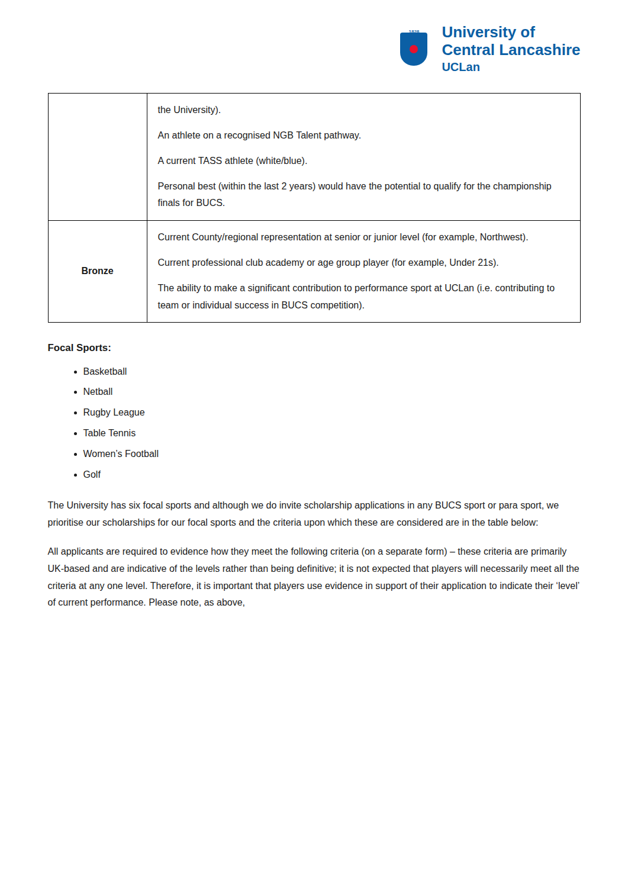1828
University of Central Lancashire UCLan
| | the University). An athlete on a recognised NGB Talent pathway. A current TASS athlete (white/blue). Personal best (within the last 2 years) would have the potential to qualify for the championship finals for BUCS. |
| Bronze | Current County/regional representation at senior or junior level (for example, Northwest). Current professional club academy or age group player (for example, Under 21s). The ability to make a significant contribution to performance sport at UCLan (i.e. contributing to team or individual success in BUCS competition). |
Focal Sports:
Basketball
Netball
Rugby League
Table Tennis
Women’s Football
Golf
The University has six focal sports and although we do invite scholarship applications in any BUCS sport or para sport, we prioritise our scholarships for our focal sports and the criteria upon which these are considered are in the table below:
All applicants are required to evidence how they meet the following criteria (on a separate form) – these criteria are primarily UK-based and are indicative of the levels rather than being definitive; it is not expected that players will necessarily meet all the criteria at any one level. Therefore, it is important that players use evidence in support of their application to indicate their ‘level’ of current performance. Please note, as above,